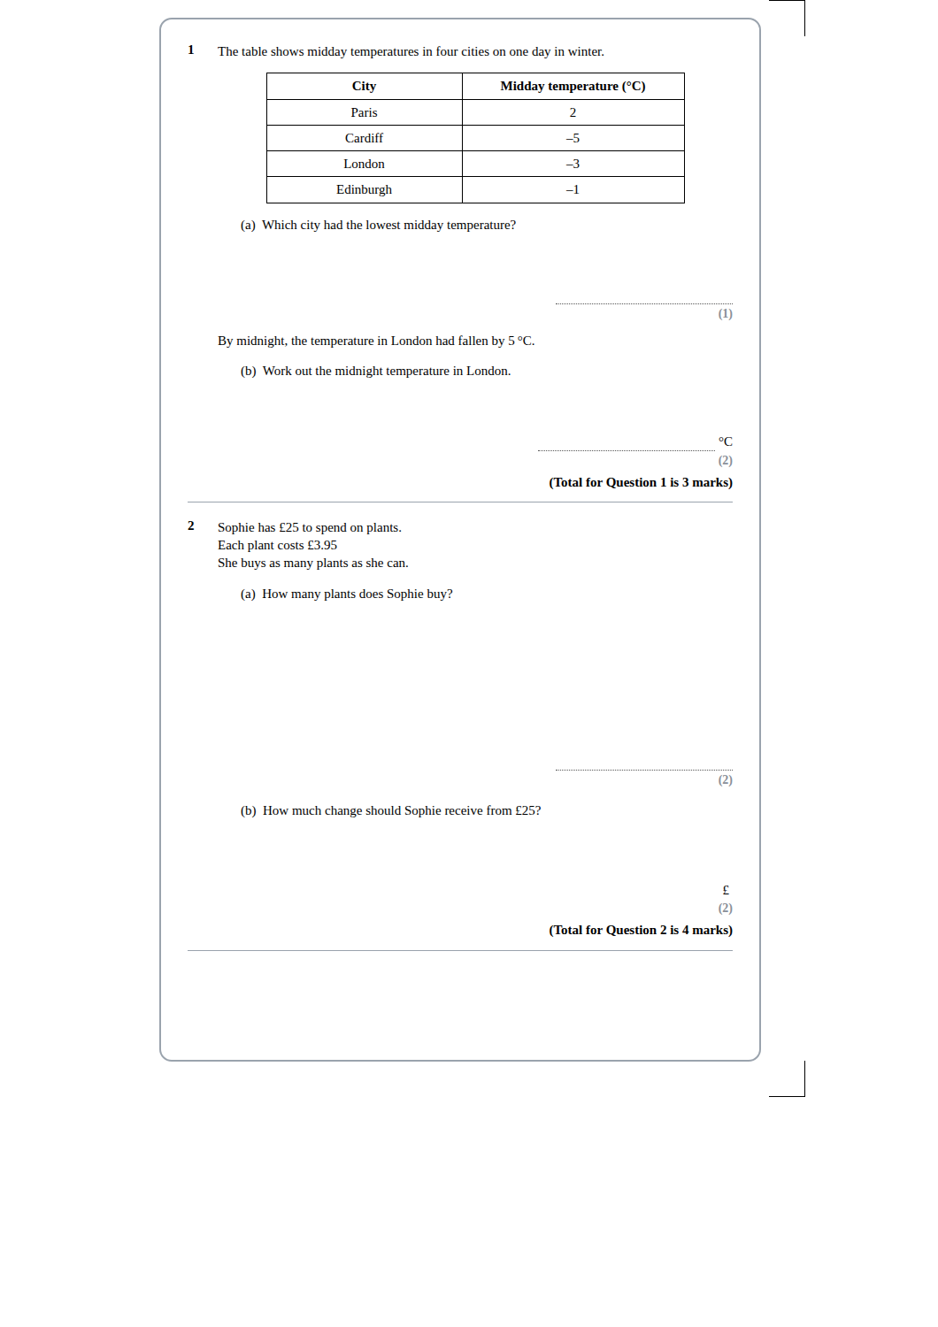1
The table shows midday temperatures in four cities on one day in winter.
| City | Midday temperature (°C) |
| --- | --- |
| Paris | 2 |
| Cardiff | –5 |
| London | –3 |
| Edinburgh | –1 |
(a) Which city had the lowest midday temperature?
(1)
By midnight, the temperature in London had fallen by 5 °C.
(b) Work out the midnight temperature in London.
°C
(2)
(Total for Question 1 is 3 marks)
2
Sophie has £25 to spend on plants.
Each plant costs £3.95
She buys as many plants as she can.
(a) How many plants does Sophie buy?
(2)
(b) How much change should Sophie receive from £25?
£
(2)
(Total for Question 2 is 4 marks)